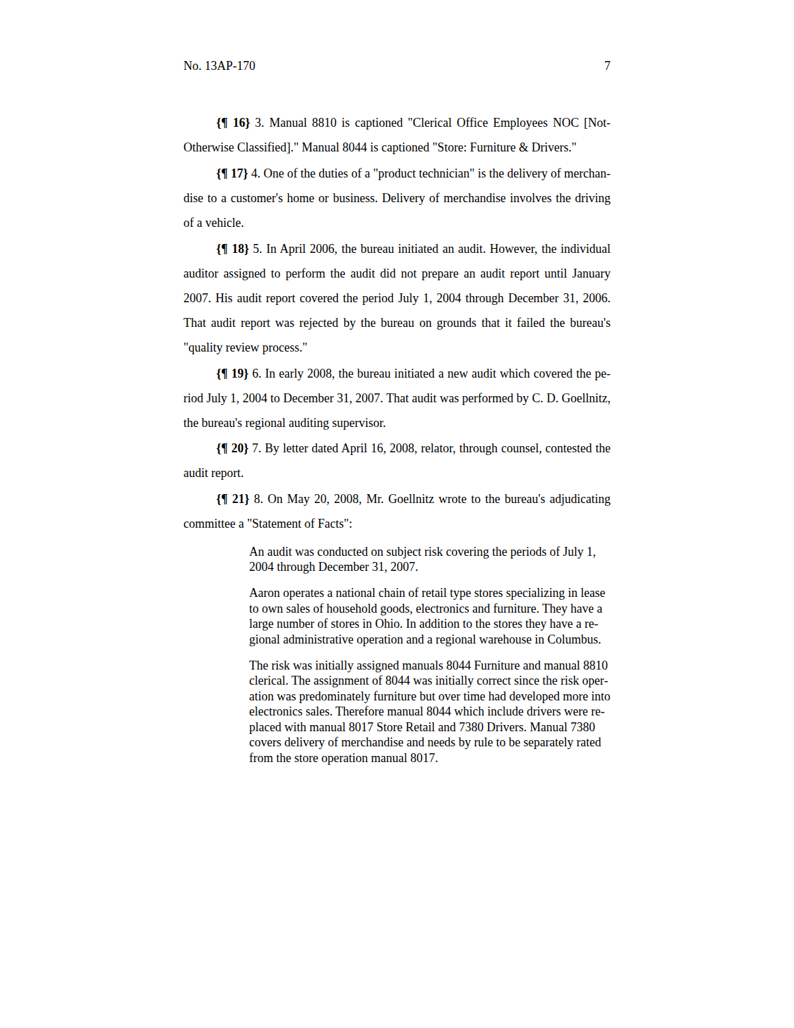No. 13AP-170 7
{¶ 16} 3. Manual 8810 is captioned "Clerical Office Employees NOC [Not-Otherwise Classified]." Manual 8044 is captioned "Store: Furniture & Drivers."
{¶ 17} 4. One of the duties of a "product technician" is the delivery of merchandise to a customer's home or business. Delivery of merchandise involves the driving of a vehicle.
{¶ 18} 5. In April 2006, the bureau initiated an audit. However, the individual auditor assigned to perform the audit did not prepare an audit report until January 2007. His audit report covered the period July 1, 2004 through December 31, 2006. That audit report was rejected by the bureau on grounds that it failed the bureau's "quality review process."
{¶ 19} 6. In early 2008, the bureau initiated a new audit which covered the period July 1, 2004 to December 31, 2007. That audit was performed by C. D. Goellnitz, the bureau's regional auditing supervisor.
{¶ 20} 7. By letter dated April 16, 2008, relator, through counsel, contested the audit report.
{¶ 21} 8. On May 20, 2008, Mr. Goellnitz wrote to the bureau's adjudicating committee a "Statement of Facts":
An audit was conducted on subject risk covering the periods of July 1, 2004 through December 31, 2007.
Aaron operates a national chain of retail type stores specializing in lease to own sales of household goods, electronics and furniture. They have a large number of stores in Ohio. In addition to the stores they have a regional administrative operation and a regional warehouse in Columbus.
The risk was initially assigned manuals 8044 Furniture and manual 8810 clerical. The assignment of 8044 was initially correct since the risk operation was predominately furniture but over time had developed more into electronics sales. Therefore manual 8044 which include drivers were replaced with manual 8017 Store Retail and 7380 Drivers. Manual 7380 covers delivery of merchandise and needs by rule to be separately rated from the store operation manual 8017.